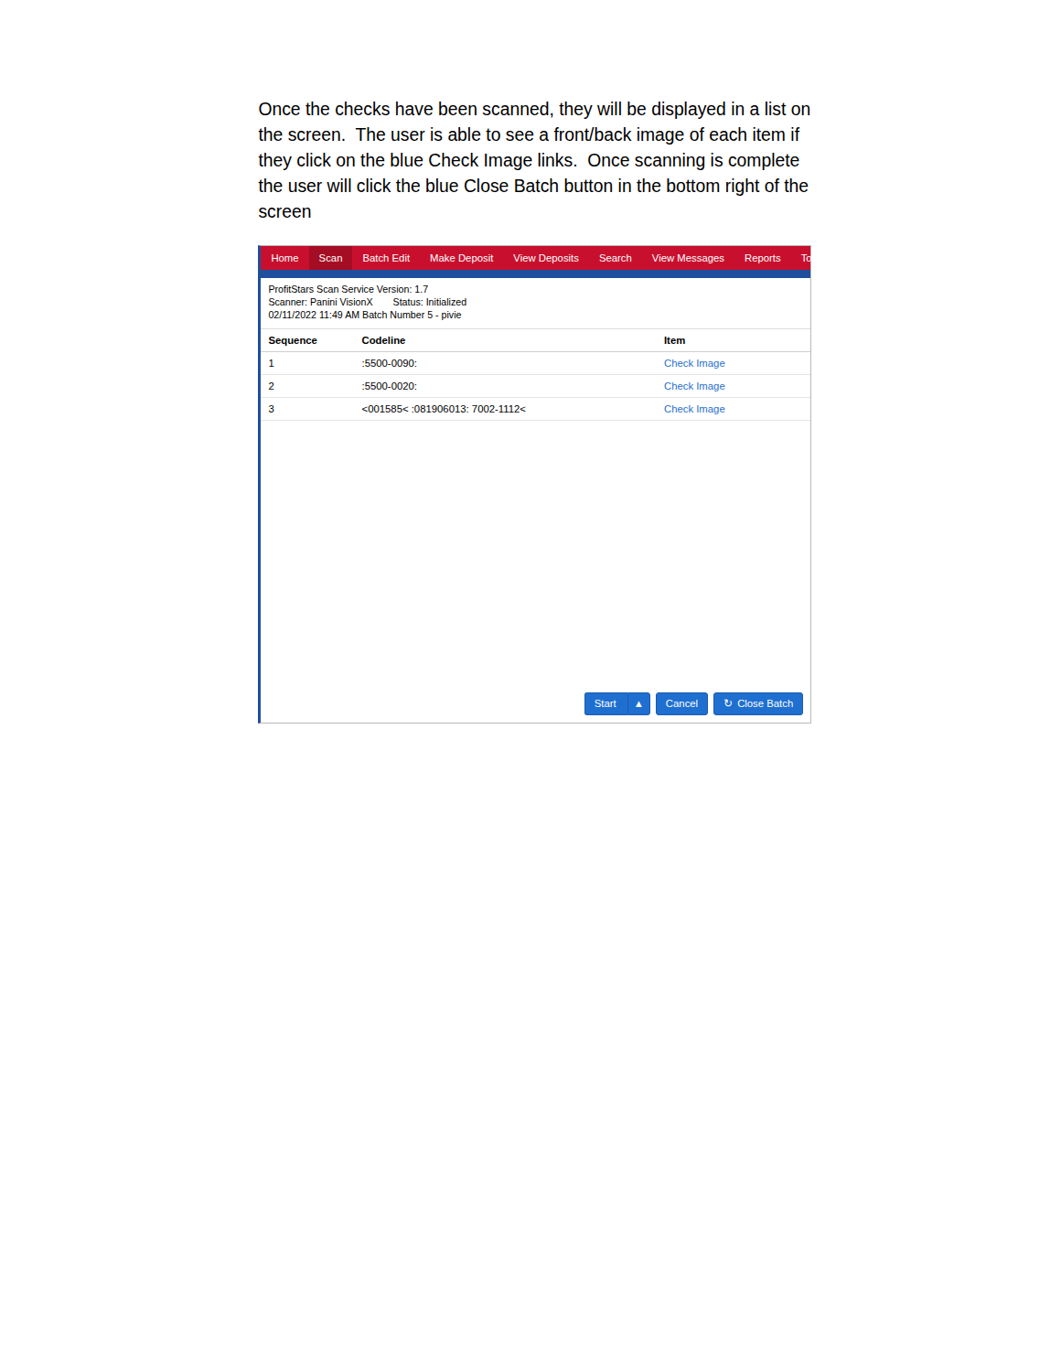Once the checks have been scanned, they will be displayed in a list on the screen. The user is able to see a front/back image of each item if they click on the blue Check Image links. Once scanning is complete the user will click the blue Close Batch button in the bottom right of the screen
Home
Scan
Batch Edit
Make Deposit
View Deposits
Search
View Messages
Reports
Tools
ProfitStars Scan Service Version: 1.7
Scanner: Panini VisionX Status: Initialized
02/11/2022 11:49 AM Batch Number 5 - pivie
| Sequence | Codeline | Item |
| --- | --- | --- |
| 1 | :5500-0090: | Check Image |
| 2 | :5500-0020: | Check Image |
| 3 | <001585< :081906013: 7002-1112< | Check Image |
Start ▲
Cancel Close Batch